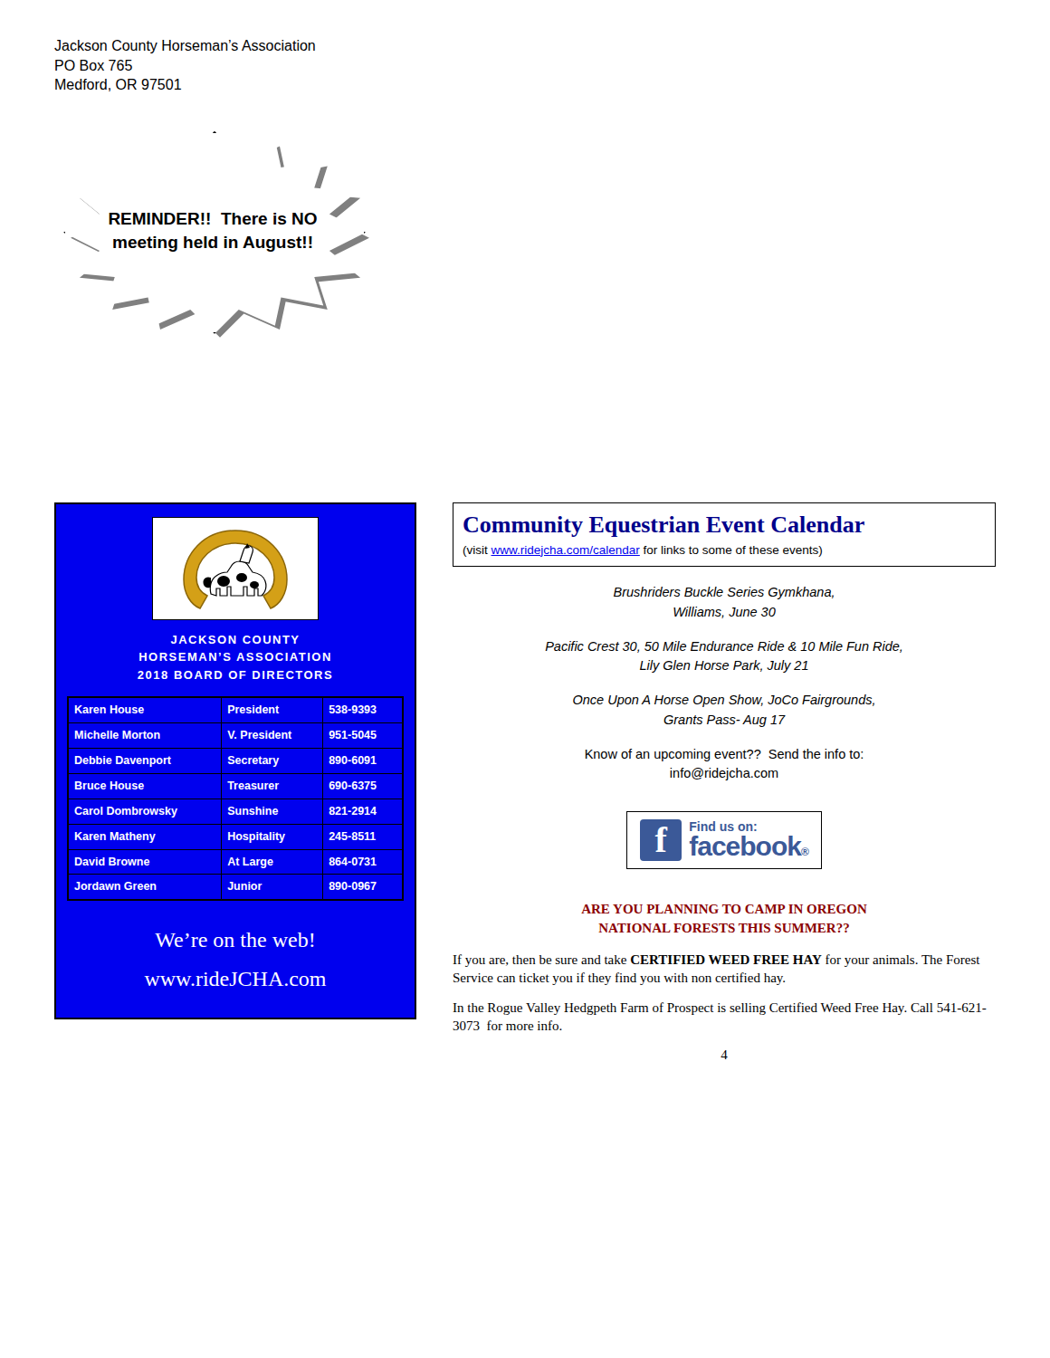Jackson County Horseman’s Association
PO Box 765
Medford, OR 97501
REMINDER!! There is NO meeting held in August!!
JACKSON COUNTY
HORSEMAN’S ASSOCIATION
2018 BOARD OF DIRECTORS
| Karen House | President | 538-9393 |
| Michelle Morton | V. President | 951-5045 |
| Debbie Davenport | Secretary | 890-6091 |
| Bruce House | Treasurer | 690-6375 |
| Carol Dombrowsky | Sunshine | 821-2914 |
| Karen Matheny | Hospitality | 245-8511 |
| David Browne | At Large | 864-0731 |
| Jordawn Green | Junior | 890-0967 |
We’re on the web!
www.rideJCHA.com
Community Equestrian Event Calendar
(visit www.ridejcha.com/calendar for links to some of these events)
Brushriders Buckle Series Gymkhana,
Williams, June 30
Pacific Crest 30, 50 Mile Endurance Ride & 10 Mile Fun Ride,
Lily Glen Horse Park, July 21
Once Upon A Horse Open Show, JoCo Fairgrounds,
Grants Pass- Aug 17
Know of an upcoming event?? Send the info to:
info@ridejcha.com
f
Find us on:
facebook®
ARE YOU PLANNING TO CAMP IN OREGON
NATIONAL FORESTS THIS SUMMER??
If you are, then be sure and take CERTIFIED WEED FREE HAY for your animals. The Forest Service can ticket you if they find you with non certified hay.
In the Rogue Valley Hedgpeth Farm of Prospect is selling Certified Weed Free Hay. Call 541-621-3073 for more info.
4